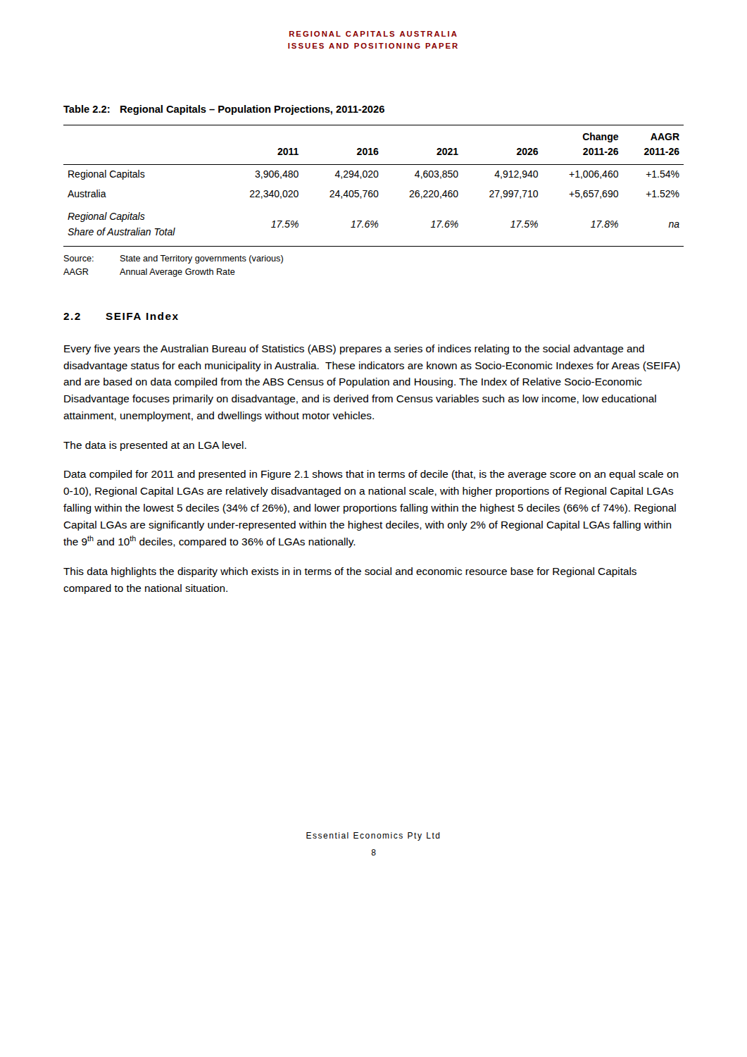REGIONAL CAPITALS AUSTRALIA
ISSUES AND POSITIONING PAPER
Table 2.2: Regional Capitals – Population Projections, 2011-2026
| | 2011 | 2016 | 2021 | 2026 | Change 2011-26 | AAGR 2011-26 |
| --- | --- | --- | --- | --- | --- | --- |
| Regional Capitals | 3,906,480 | 4,294,020 | 4,603,850 | 4,912,940 | +1,006,460 | +1.54% |
| Australia | 22,340,020 | 24,405,760 | 26,220,460 | 27,997,710 | +5,657,690 | +1.52% |
| Regional Capitals Share of Australian Total | 17.5% | 17.6% | 17.6% | 17.5% | 17.8% | na |
Source: State and Territory governments (various)
AAGR Annual Average Growth Rate
2.2 SEIFA Index
Every five years the Australian Bureau of Statistics (ABS) prepares a series of indices relating to the social advantage and disadvantage status for each municipality in Australia. These indicators are known as Socio-Economic Indexes for Areas (SEIFA) and are based on data compiled from the ABS Census of Population and Housing. The Index of Relative Socio-Economic Disadvantage focuses primarily on disadvantage, and is derived from Census variables such as low income, low educational attainment, unemployment, and dwellings without motor vehicles.
The data is presented at an LGA level.
Data compiled for 2011 and presented in Figure 2.1 shows that in terms of decile (that, is the average score on an equal scale on 0-10), Regional Capital LGAs are relatively disadvantaged on a national scale, with higher proportions of Regional Capital LGAs falling within the lowest 5 deciles (34% cf 26%), and lower proportions falling within the highest 5 deciles (66% cf 74%). Regional Capital LGAs are significantly under-represented within the highest deciles, with only 2% of Regional Capital LGAs falling within the 9th and 10th deciles, compared to 36% of LGAs nationally.
This data highlights the disparity which exists in in terms of the social and economic resource base for Regional Capitals compared to the national situation.
Essential Economics Pty Ltd
8